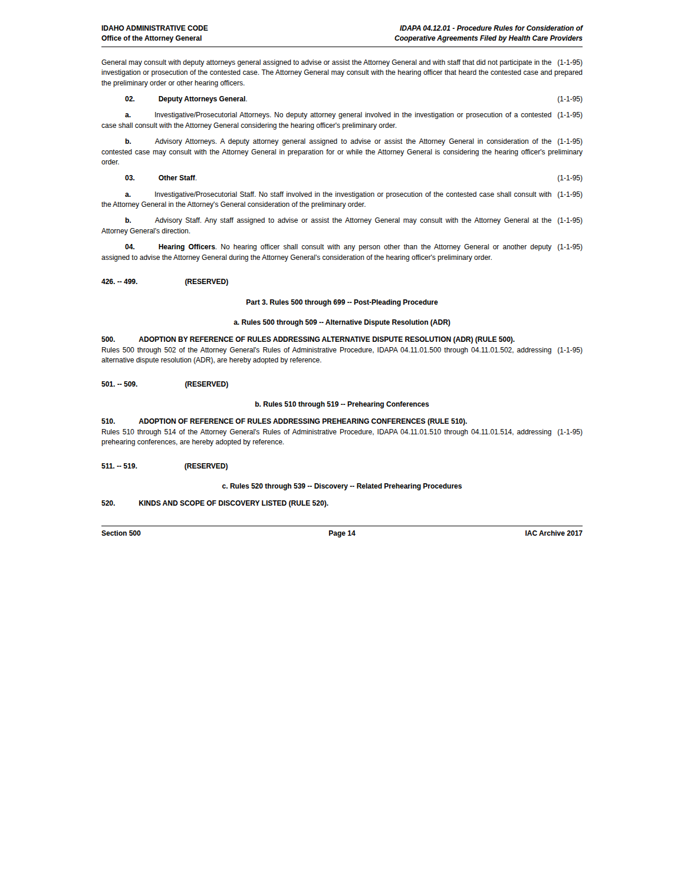| IDAHO ADMINISTRATIVE CODE | IDAPA 04.12.01 - Procedure Rules for Consideration of |
| Office of the Attorney General | Cooperative Agreements Filed by Health Care Providers |
(1-1-95) General may consult with deputy attorneys general assigned to advise or assist the Attorney General and with staff that did not participate in the investigation or prosecution of the contested case. The Attorney General may consult with the hearing officer that heard the contested case and prepared the preliminary order or other hearing officers.
(1-1-95) 02. Deputy Attorneys General.
(1-1-95) a. Investigative/Prosecutorial Attorneys. No deputy attorney general involved in the investigation or prosecution of a contested case shall consult with the Attorney General considering the hearing officer's preliminary order.
(1-1-95) b. Advisory Attorneys. A deputy attorney general assigned to advise or assist the Attorney General in consideration of the contested case may consult with the Attorney General in preparation for or while the Attorney General is considering the hearing officer's preliminary order.
(1-1-95) 03. Other Staff.
(1-1-95) a. Investigative/Prosecutorial Staff. No staff involved in the investigation or prosecution of the contested case shall consult with the Attorney General in the Attorney's General consideration of the preliminary order.
(1-1-95) b. Advisory Staff. Any staff assigned to advise or assist the Attorney General may consult with the Attorney General at the Attorney General's direction.
(1-1-95) 04. Hearing Officers. No hearing officer shall consult with any person other than the Attorney General or another deputy assigned to advise the Attorney General during the Attorney General's consideration of the hearing officer's preliminary order.
426. -- 499. (RESERVED)
Part 3. Rules 500 through 699 -- Post-Pleading Procedure
a. Rules 500 through 509 -- Alternative Dispute Resolution (ADR)
500. ADOPTION BY REFERENCE OF RULES ADDRESSING ALTERNATIVE DISPUTE RESOLUTION (ADR) (RULE 500).
(1-1-95) Rules 500 through 502 of the Attorney General's Rules of Administrative Procedure, IDAPA 04.11.01.500 through 04.11.01.502, addressing alternative dispute resolution (ADR), are hereby adopted by reference.
501. -- 509. (RESERVED)
b. Rules 510 through 519 -- Prehearing Conferences
510. ADOPTION OF REFERENCE OF RULES ADDRESSING PREHEARING CONFERENCES (RULE 510).
(1-1-95) Rules 510 through 514 of the Attorney General's Rules of Administrative Procedure, IDAPA 04.11.01.510 through 04.11.01.514, addressing prehearing conferences, are hereby adopted by reference.
511. -- 519. (RESERVED)
c. Rules 520 through 539 -- Discovery -- Related Prehearing Procedures
520. KINDS AND SCOPE OF DISCOVERY LISTED (RULE 520).
| Section 500 | Page 14 | IAC Archive 2017 |